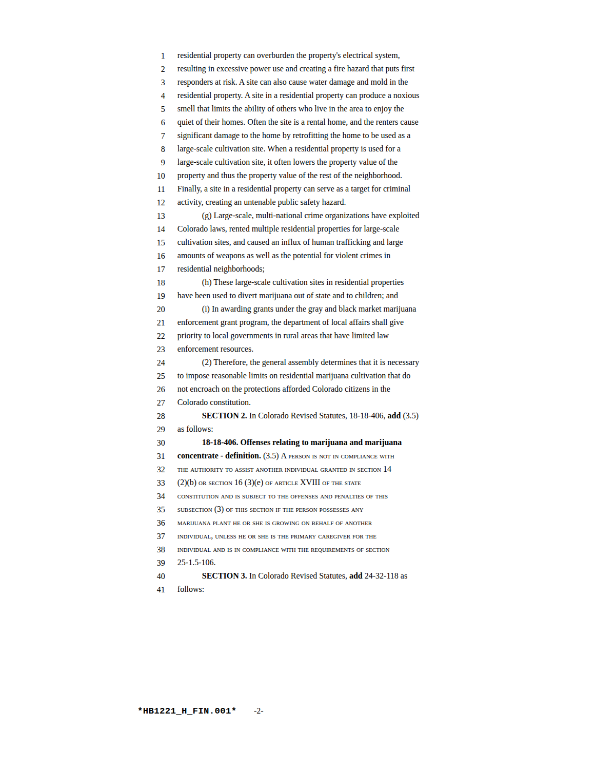| 1 | residential property can overburden the property's electrical system, |
| 2 | resulting in excessive power use and creating a fire hazard that puts first |
| 3 | responders at risk. A site can also cause water damage and mold in the |
| 4 | residential property. A site in a residential property can produce a noxious |
| 5 | smell that limits the ability of others who live in the area to enjoy the |
| 6 | quiet of their homes. Often the site is a rental home, and the renters cause |
| 7 | significant damage to the home by retrofitting the home to be used as a |
| 8 | large-scale cultivation site. When a residential property is used for a |
| 9 | large-scale cultivation site, it often lowers the property value of the |
| 10 | property and thus the property value of the rest of the neighborhood. |
| 11 | Finally, a site in a residential property can serve as a target for criminal |
| 12 | activity, creating an untenable public safety hazard. |
| 13 | (g) Large-scale, multi-national crime organizations have exploited |
| 14 | Colorado laws, rented multiple residential properties for large-scale |
| 15 | cultivation sites, and caused an influx of human trafficking and large |
| 16 | amounts of weapons as well as the potential for violent crimes in |
| 17 | residential neighborhoods; |
| 18 | (h) These large-scale cultivation sites in residential properties |
| 19 | have been used to divert marijuana out of state and to children; and |
| 20 | (i) In awarding grants under the gray and black market marijuana |
| 21 | enforcement grant program, the department of local affairs shall give |
| 22 | priority to local governments in rural areas that have limited law |
| 23 | enforcement resources. |
| 24 | (2) Therefore, the general assembly determines that it is necessary |
| 25 | to impose reasonable limits on residential marijuana cultivation that do |
| 26 | not encroach on the protections afforded Colorado citizens in the |
| 27 | Colorado constitution. |
| 28 | SECTION 2. In Colorado Revised Statutes, 18-18-406, add (3.5) |
| 29 | as follows: |
| 30 | 18-18-406. Offenses relating to marijuana and marijuana |
| 31 | concentrate - definition. (3.5) A person is not in compliance with |
| 32 | the authority to assist another individual granted in section 14 |
| 33 | (2)(b) or section 16 (3)(e) of article XVIII of the state |
| 34 | constitution and is subject to the offenses and penalties of this |
| 35 | subsection (3) of this section if the person possesses any |
| 36 | marijuana plant he or she is growing on behalf of another |
| 37 | individual, unless he or she is the primary caregiver for the |
| 38 | individual and is in compliance with the requirements of section |
| 39 | 25-1.5-106. |
| 40 | SECTION 3. In Colorado Revised Statutes, add 24-32-118 as |
| 41 | follows: |
*HB1221_H_FIN.001* -2-